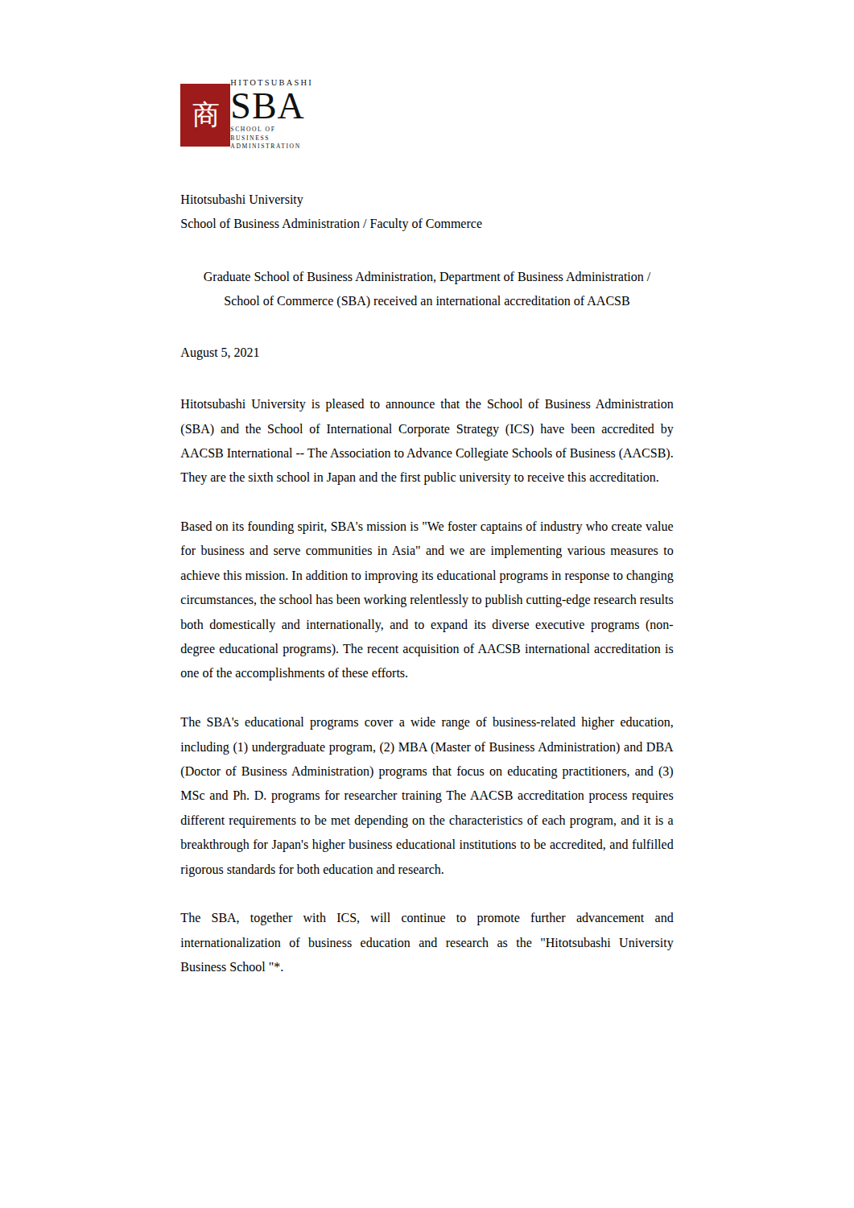| 商 | HITOTSUBASHI SBA SCHOOL OF BUSINESS ADMINISTRATION |
Hitotsubashi University
School of Business Administration / Faculty of Commerce
Graduate School of Business Administration, Department of Business Administration / School of Commerce (SBA) received an international accreditation of AACSB
August 5, 2021
Hitotsubashi University is pleased to announce that the School of Business Administration (SBA) and the School of International Corporate Strategy (ICS) have been accredited by AACSB International -- The Association to Advance Collegiate Schools of Business (AACSB). They are the sixth school in Japan and the first public university to receive this accreditation.
Based on its founding spirit, SBA's mission is "We foster captains of industry who create value for business and serve communities in Asia" and we are implementing various measures to achieve this mission. In addition to improving its educational programs in response to changing circumstances, the school has been working relentlessly to publish cutting-edge research results both domestically and internationally, and to expand its diverse executive programs (non-degree educational programs). The recent acquisition of AACSB international accreditation is one of the accomplishments of these efforts.
The SBA's educational programs cover a wide range of business-related higher education, including (1) undergraduate program, (2) MBA (Master of Business Administration) and DBA (Doctor of Business Administration) programs that focus on educating practitioners, and (3) MSc and Ph. D. programs for researcher training The AACSB accreditation process requires different requirements to be met depending on the characteristics of each program, and it is a breakthrough for Japan's higher business educational institutions to be accredited, and fulfilled rigorous standards for both education and research.
The SBA, together with ICS, will continue to promote further advancement and internationalization of business education and research as the "Hitotsubashi University Business School "*.